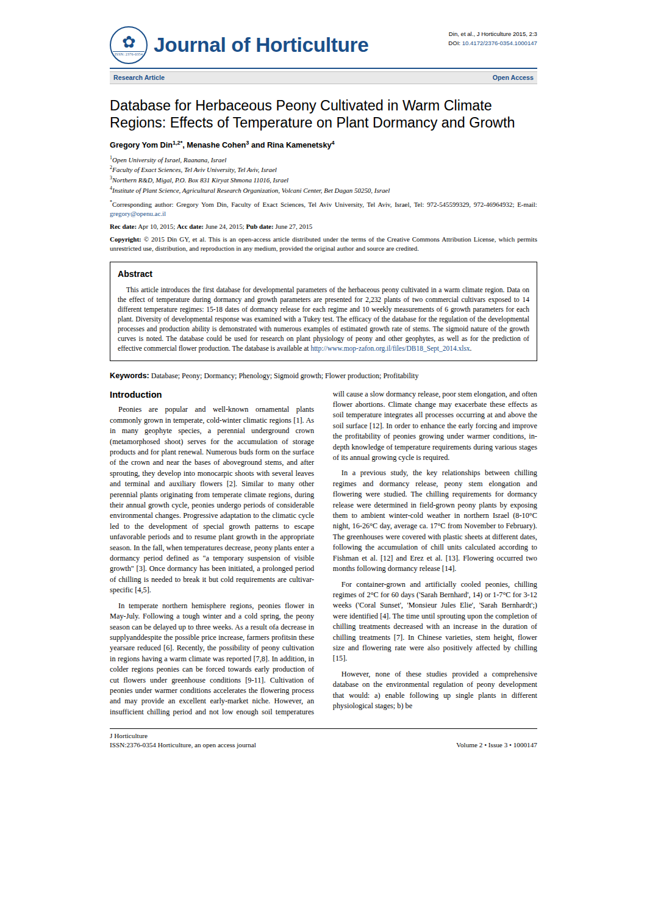✿
ISSN: 2376-0354
Journal of Horticulture
Din, et al., J Horticulture 2015, 2:3
DOI: 10.4172/2376-0354.1000147
Research Article
Open Access
Database for Herbaceous Peony Cultivated in Warm Climate Regions: Effects of Temperature on Plant Dormancy and Growth
Gregory Yom Din1,2*, Menashe Cohen3 and Rina Kamenetsky4
1Open University of Israel, Raanana, Israel
2Faculty of Exact Sciences, Tel Aviv University, Tel Aviv, Israel
3Northern R&D, Migal, P.O. Box 831 Kiryat Shmona 11016, Israel
4Institute of Plant Science, Agricultural Research Organization, Volcani Center, Bet Dagan 50250, Israel
*Corresponding author: Gregory Yom Din, Faculty of Exact Sciences, Tel Aviv University, Tel Aviv, Israel, Tel: 972-545599329, 972-46964932; E-mail: gregory@openu.ac.il
Rec date: Apr 10, 2015; Acc date: June 24, 2015; Pub date: June 27, 2015
Copyright: © 2015 Din GY, et al. This is an open-access article distributed under the terms of the Creative Commons Attribution License, which permits unrestricted use, distribution, and reproduction in any medium, provided the original author and source are credited.
Abstract
This article introduces the first database for developmental parameters of the herbaceous peony cultivated in a warm climate region. Data on the effect of temperature during dormancy and growth parameters are presented for 2,232 plants of two commercial cultivars exposed to 14 different temperature regimes: 15-18 dates of dormancy release for each regime and 10 weekly measurements of 6 growth parameters for each plant. Diversity of developmental response was examined with a Tukey test. The efficacy of the database for the regulation of the developmental processes and production ability is demonstrated with numerous examples of estimated growth rate of stems. The sigmoid nature of the growth curves is noted. The database could be used for research on plant physiology of peony and other geophytes, as well as for the prediction of effective commercial flower production. The database is available at http://www.mop-zafon.org.il/files/DB18_Sept_2014.xlsx.
Keywords: Database; Peony; Dormancy; Phenology; Sigmoid growth; Flower production; Profitability
Introduction
Peonies are popular and well-known ornamental plants commonly grown in temperate, cold-winter climatic regions [1]. As in many geophyte species, a perennial underground crown (metamorphosed shoot) serves for the accumulation of storage products and for plant renewal. Numerous buds form on the surface of the crown and near the bases of aboveground stems, and after sprouting, they develop into monocarpic shoots with several leaves and terminal and auxiliary flowers [2]. Similar to many other perennial plants originating from temperate climate regions, during their annual growth cycle, peonies undergo periods of considerable environmental changes. Progressive adaptation to the climatic cycle led to the development of special growth patterns to escape unfavorable periods and to resume plant growth in the appropriate season. In the fall, when temperatures decrease, peony plants enter a dormancy period defined as "a temporary suspension of visible growth" [3]. Once dormancy has been initiated, a prolonged period of chilling is needed to break it but cold requirements are cultivar-specific [4,5].
In temperate northern hemisphere regions, peonies flower in May-July. Following a tough winter and a cold spring, the peony season can be delayed up to three weeks. As a result ofa decrease in supplyanddespite the possible price increase, farmers profitsin these yearsare reduced [6]. Recently, the possibility of peony cultivation in regions having a warm climate was reported [7,8]. In addition, in colder regions peonies can be forced towards early production of cut flowers under greenhouse conditions [9-11]. Cultivation of peonies under warmer conditions accelerates the flowering process and may provide an excellent early-market niche. However, an insufficient chilling period and not low enough soil temperatures will cause a slow dormancy release, poor stem elongation, and often flower abortions. Climate change may exacerbate these effects as soil temperature integrates all processes occurring at and above the soil surface [12]. In order to enhance the early forcing and improve the profitability of peonies growing under warmer conditions, in-depth knowledge of temperature requirements during various stages of its annual growing cycle is required.
In a previous study, the key relationships between chilling regimes and dormancy release, peony stem elongation and flowering were studied. The chilling requirements for dormancy release were determined in field-grown peony plants by exposing them to ambient winter-cold weather in northern Israel (8-10°C night, 16-26°C day, average ca. 17°C from November to February). The greenhouses were covered with plastic sheets at different dates, following the accumulation of chill units calculated according to Fishman et al. [12] and Erez et al. [13]. Flowering occurred two months following dormancy release [14].
For container-grown and artificially cooled peonies, chilling regimes of 2°C for 60 days ('Sarah Bernhard', 14) or 1-7°C for 3-12 weeks ('Coral Sunset', 'Monsieur Jules Elie', 'Sarah Bernhardt';) were identified [4]. The time until sprouting upon the completion of chilling treatments decreased with an increase in the duration of chilling treatments [7]. In Chinese varieties, stem height, flower size and flowering rate were also positively affected by chilling [15].
However, none of these studies provided a comprehensive database on the environmental regulation of peony development that would: a) enable following up single plants in different physiological stages; b) be
J Horticulture
ISSN:2376-0354 Horticulture, an open access journal
Volume 2 • Issue 3 • 1000147